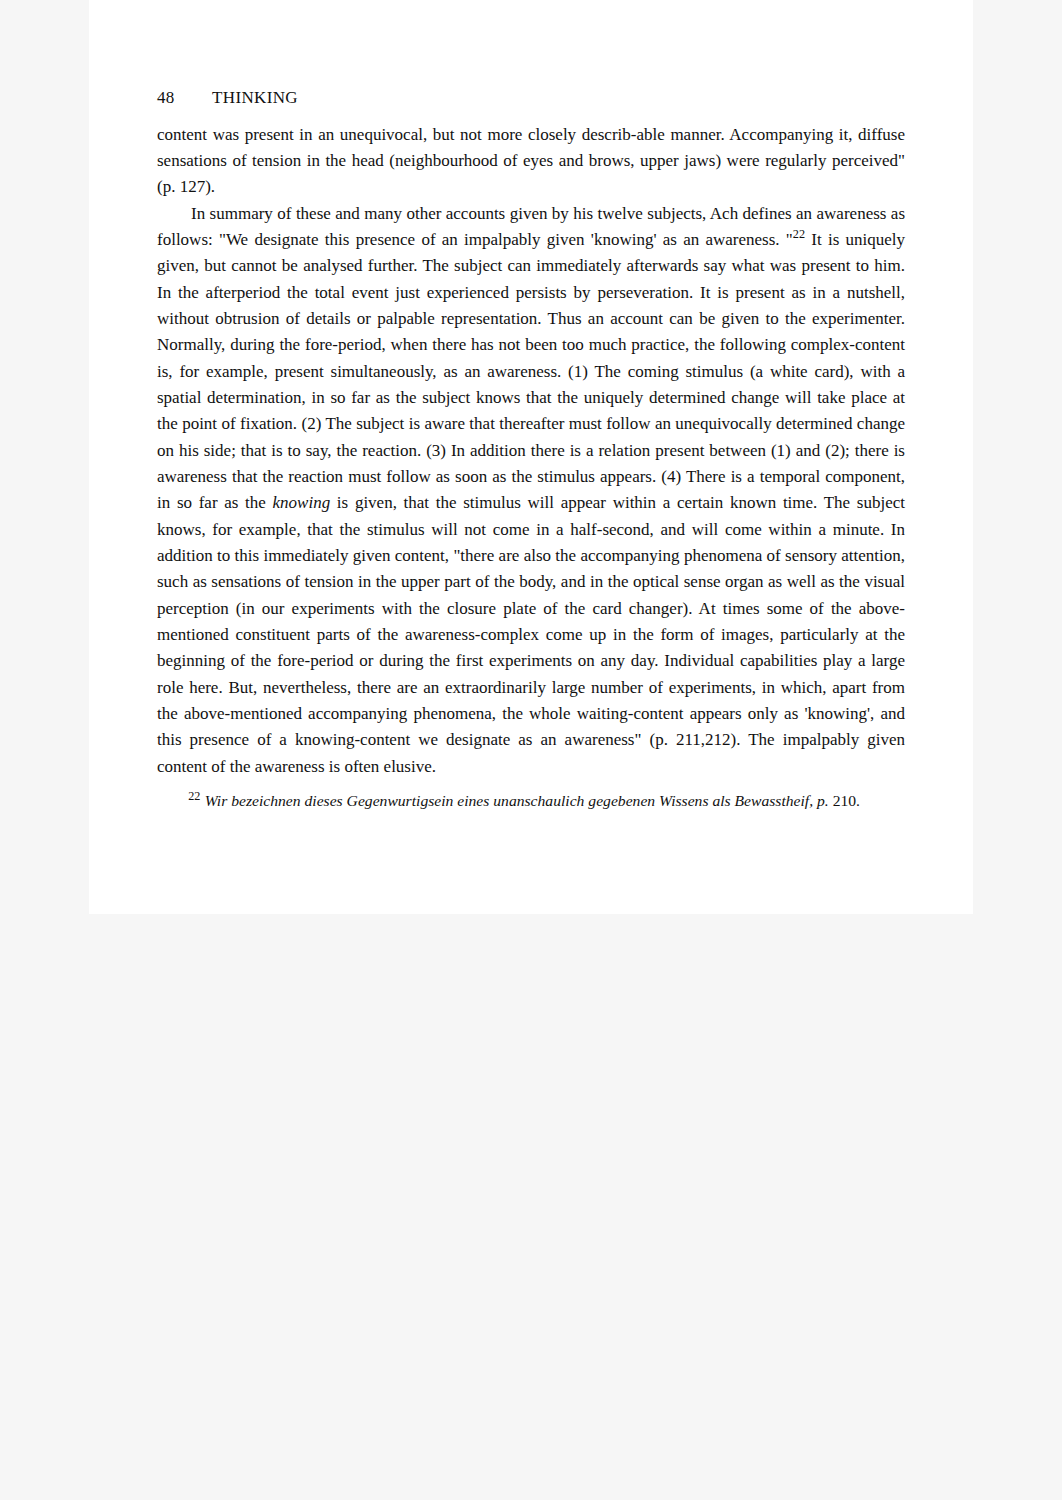48 Thinking
content was present in an unequivocal, but not more closely describ-able manner. Accompanying it, diffuse sensations of tension in the head (neighbourhood of eyes and brows, upper jaws) were regularly perceived" (p. 127).
In summary of these and many other accounts given by his twelve subjects, Ach defines an awareness as follows: "We designate this presence of an impalpably given 'knowing' as an awareness. "22 It is uniquely given, but cannot be analysed further. The subject can immediately afterwards say what was present to him. In the afterperiod the total event just experienced persists by perseveration. It is present as in a nutshell, without obtrusion of details or palpable representation. Thus an account can be given to the experimenter. Normally, during the fore-period, when there has not been too much practice, the following complex-content is, for example, present simultaneously, as an awareness. (1) The coming stimulus (a white card), with a spatial determination, in so far as the subject knows that the uniquely determined change will take place at the point of fixation. (2) The subject is aware that thereafter must follow an unequivocally determined change on his side; that is to say, the reaction. (3) In addition there is a relation present between (1) and (2); there is awareness that the reaction must follow as soon as the stimulus appears. (4) There is a temporal component, in so far as the knowing is given, that the stimulus will appear within a certain known time. The subject knows, for example, that the stimulus will not come in a half-second, and will come within a minute. In addition to this immediately given content, "there are also the accompanying phenomena of sensory attention, such as sensations of tension in the upper part of the body, and in the optical sense organ as well as the visual perception (in our experiments with the closure plate of the card changer). At times some of the above-mentioned constituent parts of the awareness-complex come up in the form of images, particularly at the beginning of the fore-period or during the first experiments on any day. Individual capabilities play a large role here. But, nevertheless, there are an extraordinarily large number of experiments, in which, apart from the above-mentioned accompanying phenomena, the whole waiting-content appears only as 'knowing', and this presence of a knowing-content we designate as an awareness" (p. 211,212). The impalpably given content of the awareness is often elusive.
22 Wir bezeichnen dieses Gegenwurtigsein eines unanschaulich gegebenen Wissens als Bewasstheif, p. 210.